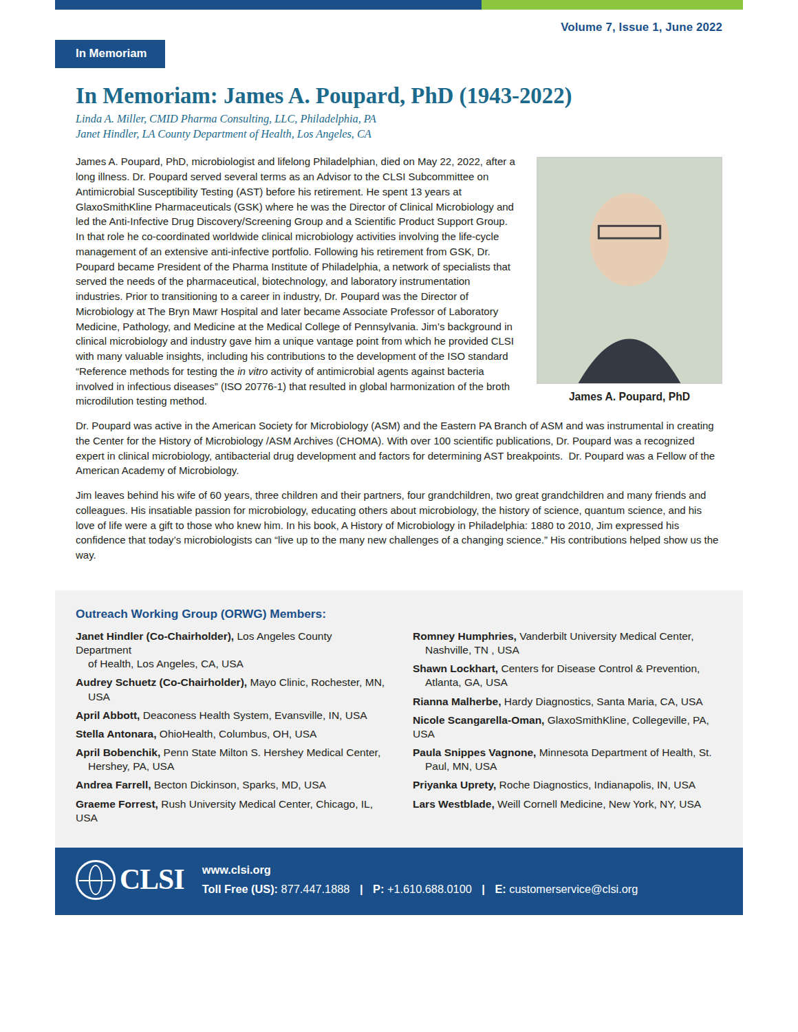Volume 7, Issue 1, June 2022
In Memoriam
In Memoriam: James A. Poupard, PhD (1943-2022)
Linda A. Miller, CMID Pharma Consulting, LLC, Philadelphia, PA
Janet Hindler, LA County Department of Health, Los Angeles, CA
James A. Poupard, PhD
James A. Poupard, PhD, microbiologist and lifelong Philadelphian, died on May 22, 2022, after a long illness. Dr. Poupard served several terms as an Advisor to the CLSI Subcommittee on Antimicrobial Susceptibility Testing (AST) before his retirement. He spent 13 years at GlaxoSmithKline Pharmaceuticals (GSK) where he was the Director of Clinical Microbiology and led the Anti-Infective Drug Discovery/Screening Group and a Scientific Product Support Group. In that role he co-coordinated worldwide clinical microbiology activities involving the life-cycle management of an extensive anti-infective portfolio. Following his retirement from GSK, Dr. Poupard became President of the Pharma Institute of Philadelphia, a network of specialists that served the needs of the pharmaceutical, biotechnology, and laboratory instrumentation industries. Prior to transitioning to a career in industry, Dr. Poupard was the Director of Microbiology at The Bryn Mawr Hospital and later became Associate Professor of Laboratory Medicine, Pathology, and Medicine at the Medical College of Pennsylvania. Jim’s background in clinical microbiology and industry gave him a unique vantage point from which he provided CLSI with many valuable insights, including his contributions to the development of the ISO standard “Reference methods for testing the in vitro activity of antimicrobial agents against bacteria involved in infectious diseases” (ISO 20776-1) that resulted in global harmonization of the broth microdilution testing method.
Dr. Poupard was active in the American Society for Microbiology (ASM) and the Eastern PA Branch of ASM and was instrumental in creating the Center for the History of Microbiology /ASM Archives (CHOMA). With over 100 scientific publications, Dr. Poupard was a recognized expert in clinical microbiology, antibacterial drug development and factors for determining AST breakpoints. Dr. Poupard was a Fellow of the American Academy of Microbiology.
Jim leaves behind his wife of 60 years, three children and their partners, four grandchildren, two great grandchildren and many friends and colleagues. His insatiable passion for microbiology, educating others about microbiology, the history of science, quantum science, and his love of life were a gift to those who knew him. In his book, A History of Microbiology in Philadelphia: 1880 to 2010, Jim expressed his confidence that today’s microbiologists can “live up to the many new challenges of a changing science.” His contributions helped show us the way.
Outreach Working Group (ORWG) Members:
Janet Hindler (Co-Chairholder), Los Angeles County Departmentof Health, Los Angeles, CA, USA
Audrey Schuetz (Co-Chairholder), Mayo Clinic, Rochester, MN,USA
April Abbott, Deaconess Health System, Evansville, IN, USA
Stella Antonara, OhioHealth, Columbus, OH, USA
April Bobenchik, Penn State Milton S. Hershey Medical Center,Hershey, PA, USA
Andrea Farrell, Becton Dickinson, Sparks, MD, USA
Graeme Forrest, Rush University Medical Center, Chicago, IL, USA
Romney Humphries, Vanderbilt University Medical Center,Nashville, TN , USA
Shawn Lockhart, Centers for Disease Control & Prevention,Atlanta, GA, USA
Rianna Malherbe, Hardy Diagnostics, Santa Maria, CA, USA
Nicole Scangarella-Oman, GlaxoSmithKline, Collegeville, PA, USA
Paula Snippes Vagnone, Minnesota Department of Health, St.Paul, MN, USA
Priyanka Uprety, Roche Diagnostics, Indianapolis, IN, USA
Lars Westblade, Weill Cornell Medicine, New York, NY, USA
CLSI
www.clsi.org
Toll Free (US): 877.447.1888 | P: +1.610.688.0100 | E: customerservice@clsi.org